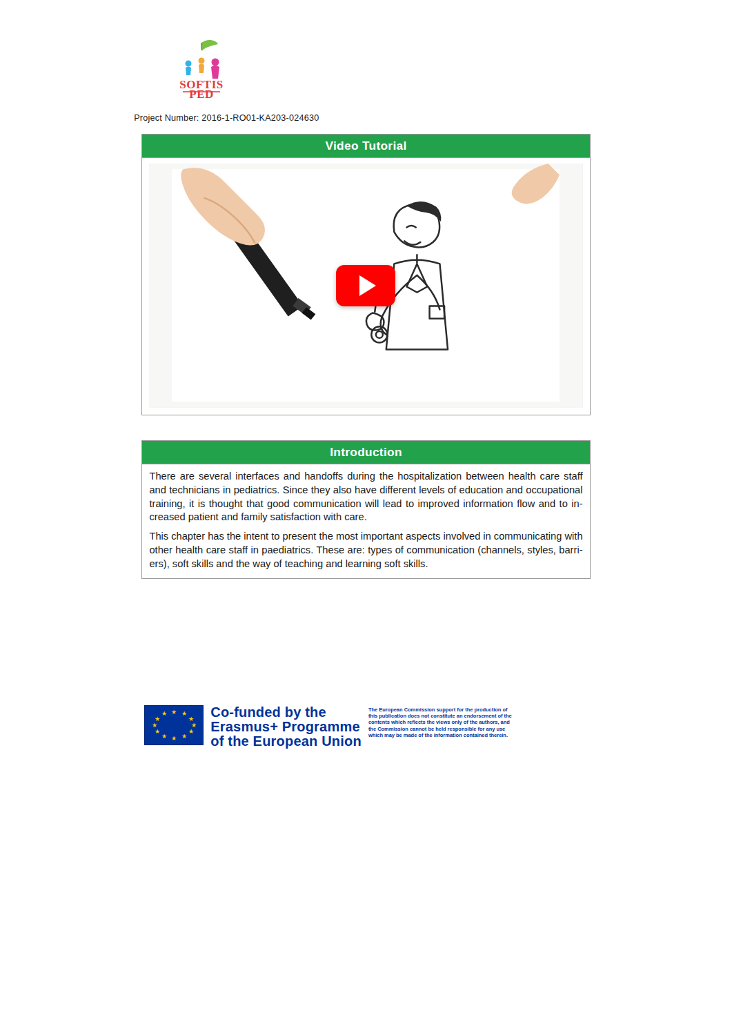SOFTIS PED
Project Number: 2016-1-RO01-KA203-024630
Video Tutorial
Introduction
There are several interfaces and handoffs during the hospitalization between health care staff and technicians in pediatrics. Since they also have different levels of education and occupational training, it is thought that good communication will lead to improved information flow and to increased patient and family satisfaction with care.
This chapter has the intent to present the most important aspects involved in communicating with other health care staff in paediatrics. These are: types of communication (channels, styles, barriers), soft skills and the way of teaching and learning soft skills.
★ ★ ★ ★ ★ ★ ★ ★ ★ ★ ★ ★
Co-funded by the
Erasmus+ Programme
of the European Union
The European Commission support for the production of this publication does not constitute an endorsement of the contents which reflects the views only of the authors, and the Commission cannot be held responsible for any use which may be made of the information contained therein.